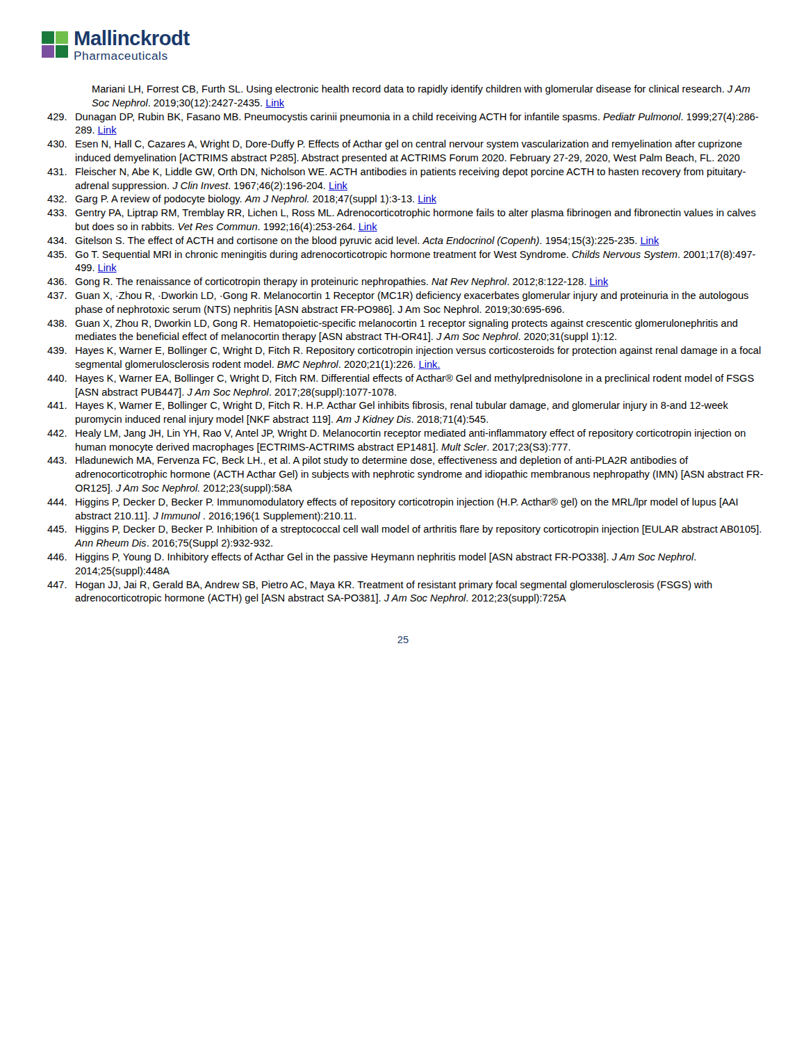Mallinckrodt
Pharmaceuticals
Mariani LH, Forrest CB, Furth SL. Using electronic health record data to rapidly identify children with glomerular disease for clinical research. J Am Soc Nephrol. 2019;30(12):2427-2435. Link
429. Dunagan DP, Rubin BK, Fasano MB. Pneumocystis carinii pneumonia in a child receiving ACTH for infantile spasms. Pediatr Pulmonol. 1999;27(4):286-289. Link
430. Esen N, Hall C, Cazares A, Wright D, Dore-Duffy P. Effects of Acthar gel on central nervour system vascularization and remyelination after cuprizone induced demyelination [ACTRIMS abstract P285]. Abstract presented at ACTRIMS Forum 2020. February 27-29, 2020, West Palm Beach, FL. 2020
431. Fleischer N, Abe K, Liddle GW, Orth DN, Nicholson WE. ACTH antibodies in patients receiving depot porcine ACTH to hasten recovery from pituitary-adrenal suppression. J Clin Invest. 1967;46(2):196-204. Link
432. Garg P. A review of podocyte biology. Am J Nephrol. 2018;47(suppl 1):3-13. Link
433. Gentry PA, Liptrap RM, Tremblay RR, Lichen L, Ross ML. Adrenocorticotrophic hormone fails to alter plasma fibrinogen and fibronectin values in calves but does so in rabbits. Vet Res Commun. 1992;16(4):253-264. Link
434. Gitelson S. The effect of ACTH and cortisone on the blood pyruvic acid level. Acta Endocrinol (Copenh). 1954;15(3):225-235. Link
435. Go T. Sequential MRI in chronic meningitis during adrenocorticotropic hormone treatment for West Syndrome. Childs Nervous System. 2001;17(8):497-499. Link
436. Gong R. The renaissance of corticotropin therapy in proteinuric nephropathies. Nat Rev Nephrol. 2012;8:122-128. Link
437. Guan X, ·Zhou R, ·Dworkin LD, ·Gong R. Melanocortin 1 Receptor (MC1R) deficiency exacerbates glomerular injury and proteinuria in the autologous phase of nephrotoxic serum (NTS) nephritis [ASN abstract FR-PO986]. J Am Soc Nephrol. 2019;30:695-696.
438. Guan X, Zhou R, Dworkin LD, Gong R. Hematopoietic-specific melanocortin 1 receptor signaling protects against crescentic glomerulonephritis and mediates the beneficial effect of melanocortin therapy [ASN abstract TH-OR41]. J Am Soc Nephrol. 2020;31(suppl 1):12.
439. Hayes K, Warner E, Bollinger C, Wright D, Fitch R. Repository corticotropin injection versus corticosteroids for protection against renal damage in a focal segmental glomerulosclerosis rodent model. BMC Nephrol. 2020;21(1):226. Link.
440. Hayes K, Warner EA, Bollinger C, Wright D, Fitch RM. Differential effects of Acthar® Gel and methylprednisolone in a preclinical rodent model of FSGS [ASN abstract PUB447]. J Am Soc Nephrol. 2017;28(suppl):1077-1078.
441. Hayes K, Warner E, Bollinger C, Wright D, Fitch R. H.P. Acthar Gel inhibits fibrosis, renal tubular damage, and glomerular injury in 8-and 12-week puromycin induced renal injury model [NKF abstract 119]. Am J Kidney Dis. 2018;71(4):545.
442. Healy LM, Jang JH, Lin YH, Rao V, Antel JP, Wright D. Melanocortin receptor mediated anti-inflammatory effect of repository corticotropin injection on human monocyte derived macrophages [ECTRIMS-ACTRIMS abstract EP1481]. Mult Scler. 2017;23(S3):777.
443. Hladunewich MA, Fervenza FC, Beck LH., et al. A pilot study to determine dose, effectiveness and depletion of anti-PLA2R antibodies of adrenocorticotrophic hormone (ACTH Acthar Gel) in subjects with nephrotic syndrome and idiopathic membranous nephropathy (IMN) [ASN abstract FR-OR125]. J Am Soc Nephrol. 2012;23(suppl):58A
444. Higgins P, Decker D, Becker P. Immunomodulatory effects of repository corticotropin injection (H.P. Acthar® gel) on the MRL/lpr model of lupus [AAI abstract 210.11]. J Immunol . 2016;196(1 Supplement):210.11.
445. Higgins P, Decker D, Becker P. Inhibition of a streptococcal cell wall model of arthritis flare by repository corticotropin injection [EULAR abstract AB0105]. Ann Rheum Dis. 2016;75(Suppl 2):932-932.
446. Higgins P, Young D. Inhibitory effects of Acthar Gel in the passive Heymann nephritis model [ASN abstract FR-PO338]. J Am Soc Nephrol. 2014;25(suppl):448A
447. Hogan JJ, Jai R, Gerald BA, Andrew SB, Pietro AC, Maya KR. Treatment of resistant primary focal segmental glomerulosclerosis (FSGS) with adrenocorticotropic hormone (ACTH) gel [ASN abstract SA-PO381]. J Am Soc Nephrol. 2012;23(suppl):725A
25